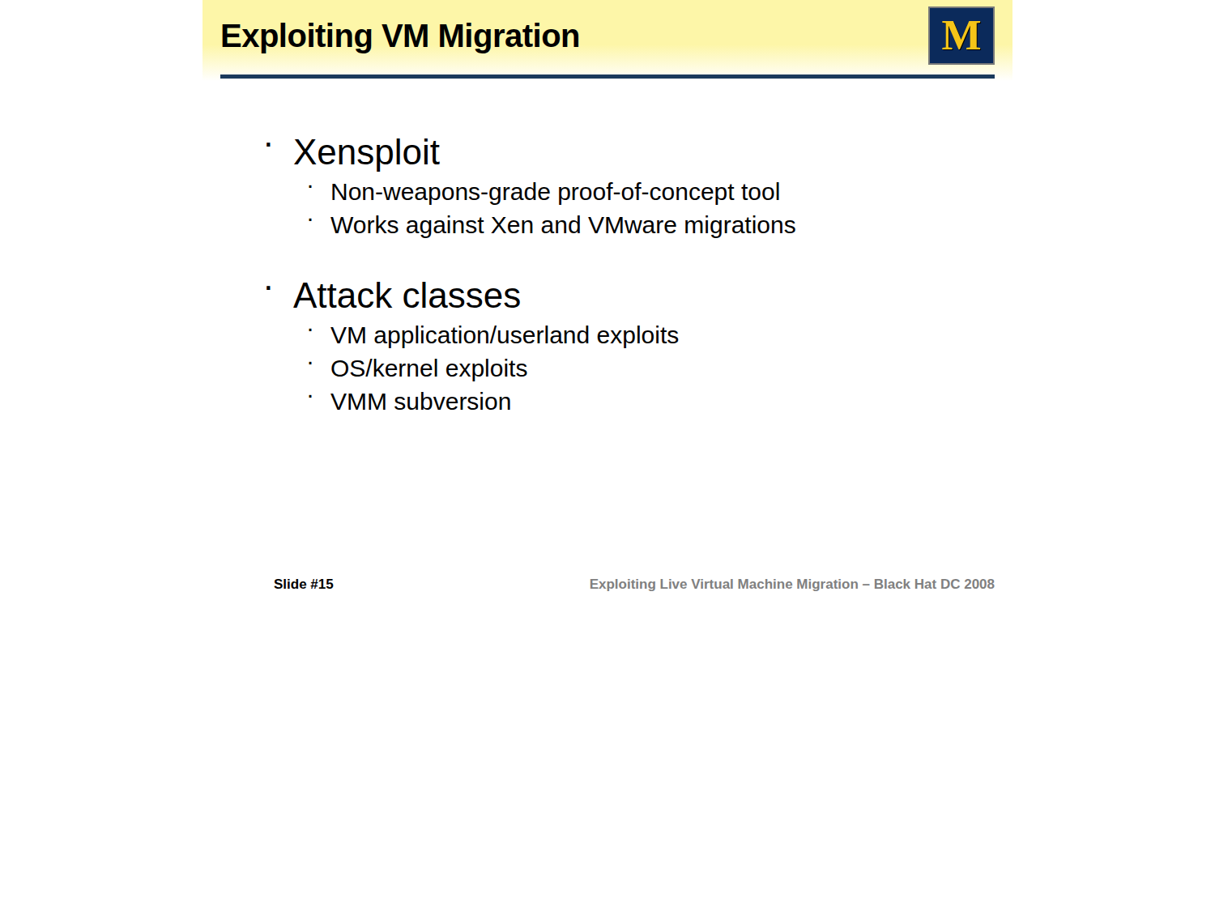Exploiting VM Migration
M
Xensploit
Non-weapons-grade proof-of-concept tool
Works against Xen and VMware migrations
Attack classes
VM application/userland exploits
OS/kernel exploits
VMM subversion
Slide #15
Exploiting Live Virtual Machine Migration – Black Hat DC 2008